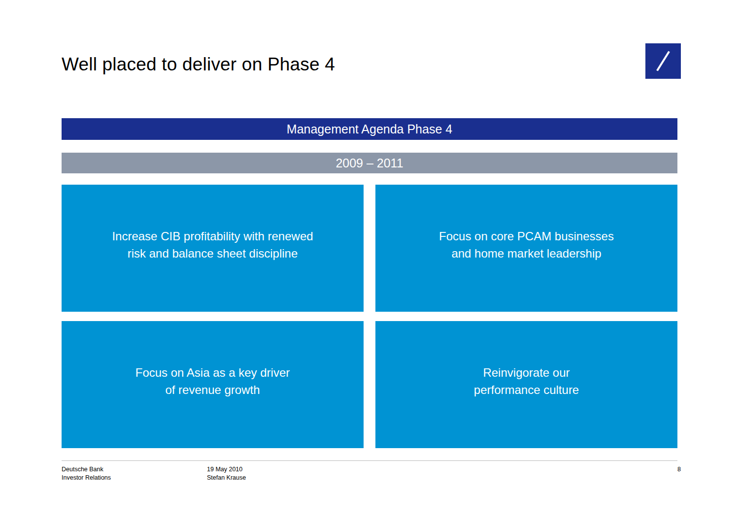Well placed to deliver on Phase 4
Management Agenda Phase 4
2009 – 2011
Increase CIB profitability with renewed
risk and balance sheet discipline
Focus on core PCAM businesses
and home market leadership
Focus on Asia as a key driver
of revenue growth
Reinvigorate our
performance culture
Deutsche Bank
Investor Relations
19 May 2010
Stefan Krause
8